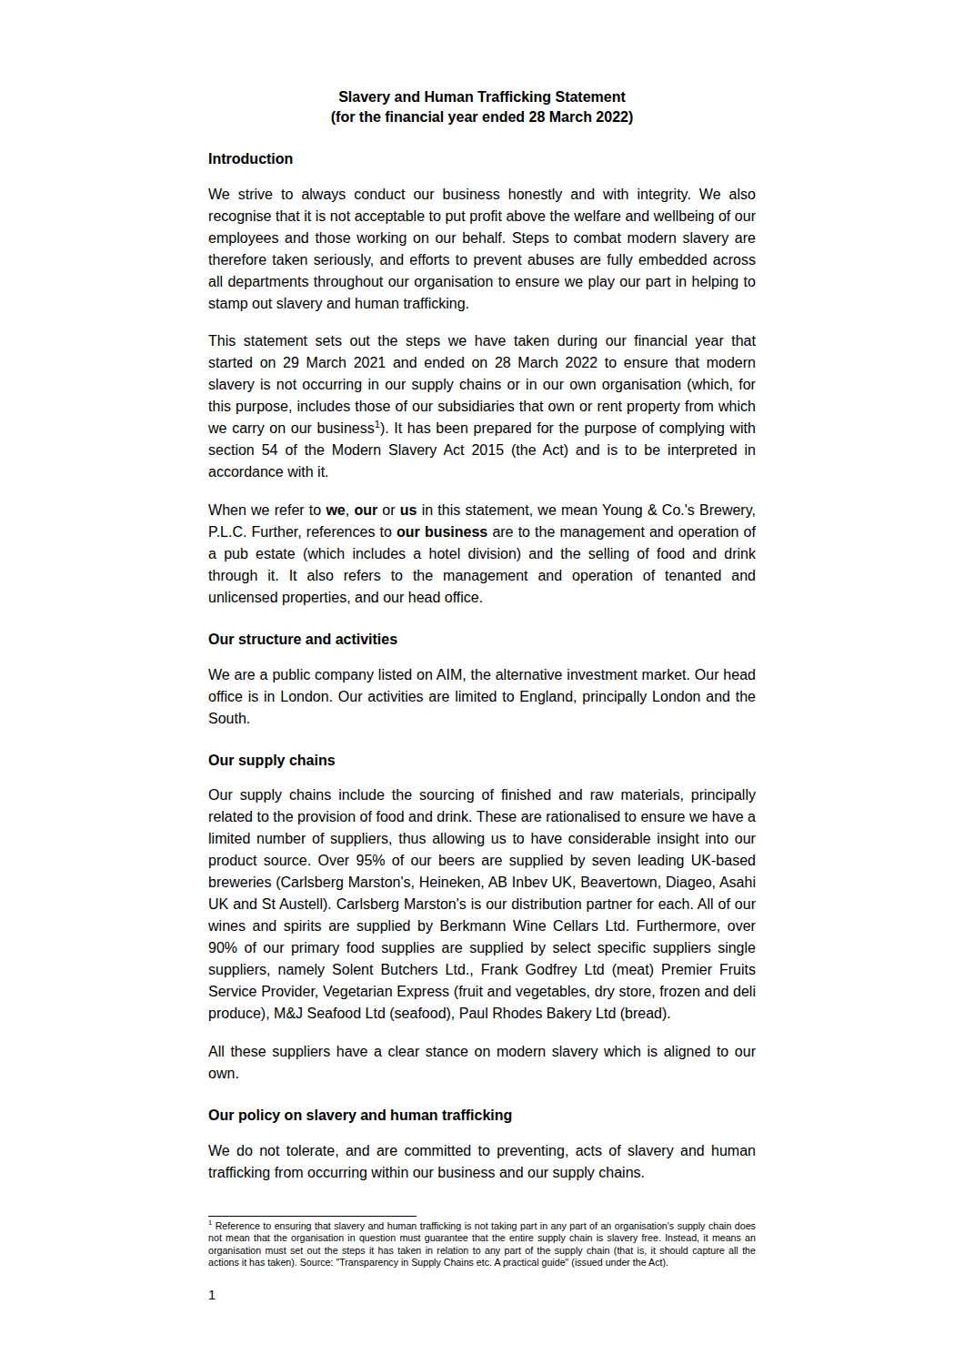Slavery and Human Trafficking Statement (for the financial year ended 28 March 2022)
Introduction
We strive to always conduct our business honestly and with integrity. We also recognise that it is not acceptable to put profit above the welfare and wellbeing of our employees and those working on our behalf. Steps to combat modern slavery are therefore taken seriously, and efforts to prevent abuses are fully embedded across all departments throughout our organisation to ensure we play our part in helping to stamp out slavery and human trafficking.
This statement sets out the steps we have taken during our financial year that started on 29 March 2021 and ended on 28 March 2022 to ensure that modern slavery is not occurring in our supply chains or in our own organisation (which, for this purpose, includes those of our subsidiaries that own or rent property from which we carry on our business1). It has been prepared for the purpose of complying with section 54 of the Modern Slavery Act 2015 (the Act) and is to be interpreted in accordance with it.
When we refer to we, our or us in this statement, we mean Young & Co.'s Brewery, P.L.C. Further, references to our business are to the management and operation of a pub estate (which includes a hotel division) and the selling of food and drink through it. It also refers to the management and operation of tenanted and unlicensed properties, and our head office.
Our structure and activities
We are a public company listed on AIM, the alternative investment market. Our head office is in London. Our activities are limited to England, principally London and the South.
Our supply chains
Our supply chains include the sourcing of finished and raw materials, principally related to the provision of food and drink. These are rationalised to ensure we have a limited number of suppliers, thus allowing us to have considerable insight into our product source. Over 95% of our beers are supplied by seven leading UK-based breweries (Carlsberg Marston's, Heineken, AB Inbev UK, Beavertown, Diageo, Asahi UK and St Austell). Carlsberg Marston's is our distribution partner for each. All of our wines and spirits are supplied by Berkmann Wine Cellars Ltd. Furthermore, over 90% of our primary food supplies are supplied by select specific suppliers single suppliers, namely Solent Butchers Ltd., Frank Godfrey Ltd (meat) Premier Fruits Service Provider, Vegetarian Express (fruit and vegetables, dry store, frozen and deli produce), M&J Seafood Ltd (seafood), Paul Rhodes Bakery Ltd (bread).
All these suppliers have a clear stance on modern slavery which is aligned to our own.
Our policy on slavery and human trafficking
We do not tolerate, and are committed to preventing, acts of slavery and human trafficking from occurring within our business and our supply chains.
1 Reference to ensuring that slavery and human trafficking is not taking part in any part of an organisation's supply chain does not mean that the organisation in question must guarantee that the entire supply chain is slavery free. Instead, it means an organisation must set out the steps it has taken in relation to any part of the supply chain (that is, it should capture all the actions it has taken). Source: "Transparency in Supply Chains etc. A practical guide" (issued under the Act).
1